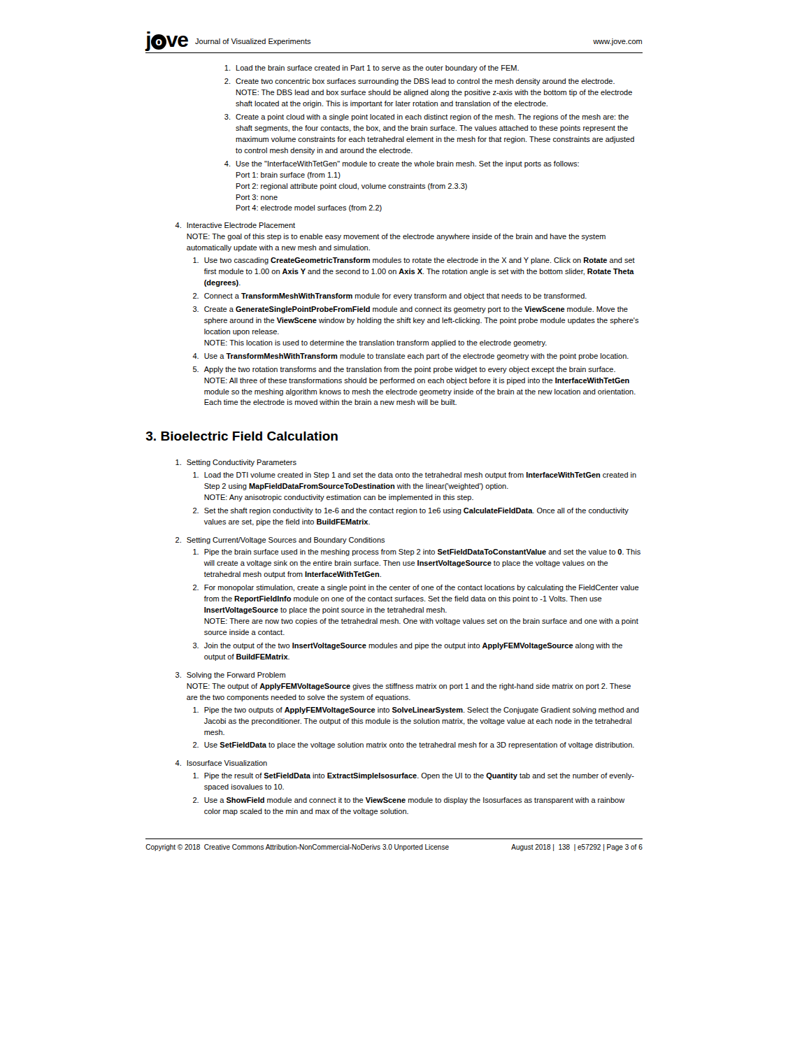jove
Journal of Visualized Experiments
www.jove.com
Load the brain surface created in Part 1 to serve as the outer boundary of the FEM.
Create two concentric box surfaces surrounding the DBS lead to control the mesh density around the electrode.
NOTE: The DBS lead and box surface should be aligned along the positive z-axis with the bottom tip of the electrode shaft located at the origin. This is important for later rotation and translation of the electrode.
Create a point cloud with a single point located in each distinct region of the mesh. The regions of the mesh are: the shaft segments, the four contacts, the box, and the brain surface. The values attached to these points represent the maximum volume constraints for each tetrahedral element in the mesh for that region. These constraints are adjusted to control mesh density in and around the electrode.
Use the "InterfaceWithTetGen" module to create the whole brain mesh. Set the input ports as follows:
Port 1: brain surface (from 1.1)
Port 2: regional attribute point cloud, volume constraints (from 2.3.3)
Port 3: none
Port 4: electrode model surfaces (from 2.2)
Interactive Electrode Placement
NOTE: The goal of this step is to enable easy movement of the electrode anywhere inside of the brain and have the system automatically update with a new mesh and simulation.
Use two cascading CreateGeometricTransform modules to rotate the electrode in the X and Y plane. Click on Rotate and set first module to 1.00 on Axis Y and the second to 1.00 on Axis X. The rotation angle is set with the bottom slider, Rotate Theta (degrees).
Connect a TransformMeshWithTransform module for every transform and object that needs to be transformed.
Create a GenerateSinglePointProbeFromField module and connect its geometry port to the ViewScene module. Move the sphere around in the ViewScene window by holding the shift key and left-clicking. The point probe module updates the sphere's location upon release.
NOTE: This location is used to determine the translation transform applied to the electrode geometry.
Use a TransformMeshWithTransform module to translate each part of the electrode geometry with the point probe location.
Apply the two rotation transforms and the translation from the point probe widget to every object except the brain surface.
NOTE: All three of these transformations should be performed on each object before it is piped into the InterfaceWithTetGen module so the meshing algorithm knows to mesh the electrode geometry inside of the brain at the new location and orientation. Each time the electrode is moved within the brain a new mesh will be built.
3. Bioelectric Field Calculation
Setting Conductivity Parameters
Load the DTI volume created in Step 1 and set the data onto the tetrahedral mesh output from InterfaceWithTetGen created in Step 2 using MapFieldDataFromSourceToDestination with the linear('weighted') option.
NOTE: Any anisotropic conductivity estimation can be implemented in this step.
Set the shaft region conductivity to 1e-6 and the contact region to 1e6 using CalculateFieldData. Once all of the conductivity values are set, pipe the field into BuildFEMatrix.
Setting Current/Voltage Sources and Boundary Conditions
Pipe the brain surface used in the meshing process from Step 2 into SetFieldDataToConstantValue and set the value to 0. This will create a voltage sink on the entire brain surface. Then use InsertVoltageSource to place the voltage values on the tetrahedral mesh output from InterfaceWithTetGen.
For monopolar stimulation, create a single point in the center of one of the contact locations by calculating the FieldCenter value from the ReportFieldInfo module on one of the contact surfaces. Set the field data on this point to -1 Volts. Then use InsertVoltageSource to place the point source in the tetrahedral mesh.
NOTE: There are now two copies of the tetrahedral mesh. One with voltage values set on the brain surface and one with a point source inside a contact.
Join the output of the two InsertVoltageSource modules and pipe the output into ApplyFEMVoltageSource along with the output of BuildFEMatrix.
Solving the Forward Problem
NOTE: The output of ApplyFEMVoltageSource gives the stiffness matrix on port 1 and the right-hand side matrix on port 2. These are the two components needed to solve the system of equations.
Pipe the two outputs of ApplyFEMVoltageSource into SolveLinearSystem. Select the Conjugate Gradient solving method and Jacobi as the preconditioner. The output of this module is the solution matrix, the voltage value at each node in the tetrahedral mesh.
Use SetFieldData to place the voltage solution matrix onto the tetrahedral mesh for a 3D representation of voltage distribution.
Isosurface Visualization
Pipe the result of SetFieldData into ExtractSimpleIsosurface. Open the UI to the Quantity tab and set the number of evenly-spaced isovalues to 10.
Use a ShowField module and connect it to the ViewScene module to display the Isosurfaces as transparent with a rainbow color map scaled to the min and max of the voltage solution.
Copyright © 2018 Creative Commons Attribution-NonCommercial-NoDerivs 3.0 Unported License
August 2018 | 138 | e57292 | Page 3 of 6